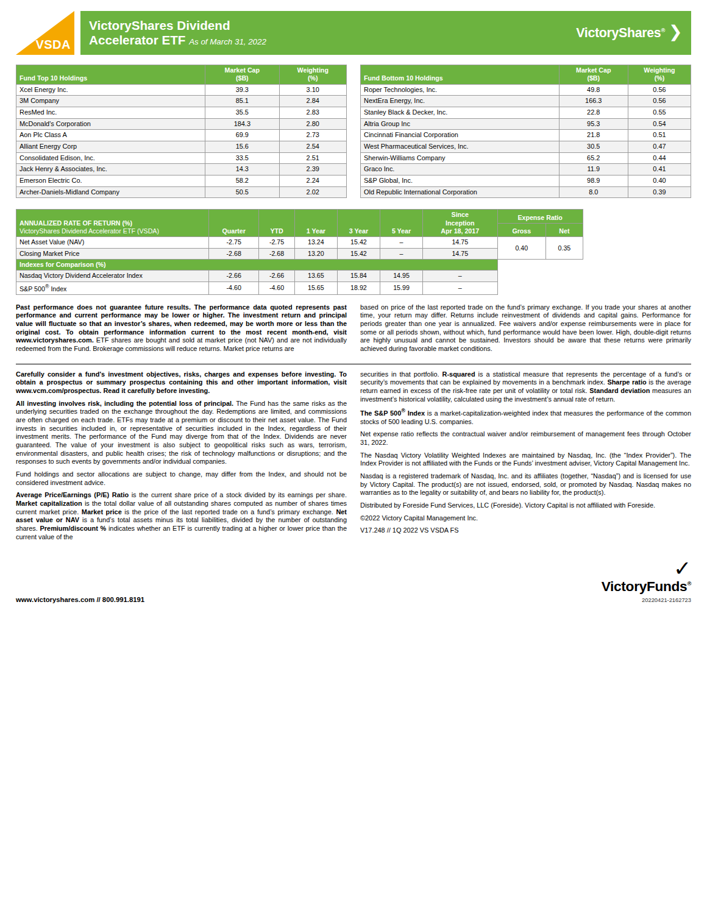VSDA
VictoryShares Dividend
Accelerator ETF As of March 31, 2022
VictoryShares®❯
| Fund Top 10 Holdings | Market Cap ($B) | Weighting (%) |
| --- | --- | --- |
| Xcel Energy Inc. | 39.3 | 3.10 |
| 3M Company | 85.1 | 2.84 |
| ResMed Inc. | 35.5 | 2.83 |
| McDonald's Corporation | 184.3 | 2.80 |
| Aon Plc Class A | 69.9 | 2.73 |
| Alliant Energy Corp | 15.6 | 2.54 |
| Consolidated Edison, Inc. | 33.5 | 2.51 |
| Jack Henry & Associates, Inc. | 14.3 | 2.39 |
| Emerson Electric Co. | 58.2 | 2.24 |
| Archer-Daniels-Midland Company | 50.5 | 2.02 |
| Fund Bottom 10 Holdings | Market Cap ($B) | Weighting (%) |
| --- | --- | --- |
| Roper Technologies, Inc. | 49.8 | 0.56 |
| NextEra Energy, Inc. | 166.3 | 0.56 |
| Stanley Black & Decker, Inc. | 22.8 | 0.55 |
| Altria Group Inc | 95.3 | 0.54 |
| Cincinnati Financial Corporation | 21.8 | 0.51 |
| West Pharmaceutical Services, Inc. | 30.5 | 0.47 |
| Sherwin-Williams Company | 65.2 | 0.44 |
| Graco Inc. | 11.9 | 0.41 |
| S&P Global, Inc. | 98.9 | 0.40 |
| Old Republic International Corporation | 8.0 | 0.39 |
| Annualized Rate of Return (%) VictoryShares Dividend Accelerator ETF (VSDA) | Quarter | YTD | 1 Year | 3 Year | 5 Year | Since Inception Apr 18, 2017 | Expense Ratio |
| --- | --- | --- | --- | --- | --- | --- | --- |
| Gross | Net |
| Net Asset Value (NAV) | -2.75 | -2.75 | 13.24 | 15.42 | – | 14.75 | 0.40 | 0.35 |
| Closing Market Price | -2.68 | -2.68 | 13.20 | 15.42 | – | 14.75 |
| Indexes for Comparison (%) | | |
| Nasdaq Victory Dividend Accelerator Index | -2.66 | -2.66 | 13.65 | 15.84 | 14.95 | – | | |
| S&P 500 ® Index | -4.60 | -4.60 | 15.65 | 18.92 | 15.99 | – | | |
Past performance does not guarantee future results. The performance data quoted represents past performance and current performance may be lower or higher. The investment return and principal value will fluctuate so that an investor’s shares, when redeemed, may be worth more or less than the original cost. To obtain performance information current to the most recent month-end, visit www.victoryshares.com. ETF shares are bought and sold at market price (not NAV) and are not individually redeemed from the Fund. Brokerage commissions will reduce returns. Market price returns are
based on price of the last reported trade on the fund’s primary exchange. If you trade your shares at another time, your return may differ. Returns include reinvestment of dividends and capital gains. Performance for periods greater than one year is annualized. Fee waivers and/or expense reimbursements were in place for some or all periods shown, without which, fund performance would have been lower. High, double-digit returns are highly unusual and cannot be sustained. Investors should be aware that these returns were primarily achieved during favorable market conditions.
Carefully consider a fund's investment objectives, risks, charges and expenses before investing. To obtain a prospectus or summary prospectus containing this and other important information, visit www.vcm.com/prospectus. Read it carefully before investing.
All investing involves risk, including the potential loss of principal. The Fund has the same risks as the underlying securities traded on the exchange throughout the day. Redemptions are limited, and commissions are often charged on each trade. ETFs may trade at a premium or discount to their net asset value. The Fund invests in securities included in, or representative of securities included in the Index, regardless of their investment merits. The performance of the Fund may diverge from that of the Index. Dividends are never guaranteed. The value of your investment is also subject to geopolitical risks such as wars, terrorism, environmental disasters, and public health crises; the risk of technology malfunctions or disruptions; and the responses to such events by governments and/or individual companies.
Fund holdings and sector allocations are subject to change, may differ from the Index, and should not be considered investment advice.
Average Price/Earnings (P/E) Ratio is the current share price of a stock divided by its earnings per share. Market capitalization is the total dollar value of all outstanding shares computed as number of shares times current market price. Market price is the price of the last reported trade on a fund’s primary exchange. Net asset value or NAV is a fund’s total assets minus its total liabilities, divided by the number of outstanding shares. Premium/discount % indicates whether an ETF is currently trading at a higher or lower price than the current value of the
securities in that portfolio. R-squared is a statistical measure that represents the percentage of a fund’s or security’s movements that can be explained by movements in a benchmark index. Sharpe ratio is the average return earned in excess of the risk-free rate per unit of volatility or total risk. Standard deviation measures an investment’s historical volatility, calculated using the investment’s annual rate of return.
The S&P 500® Index is a market-capitalization-weighted index that measures the performance of the common stocks of 500 leading U.S. companies.
Net expense ratio reflects the contractual waiver and/or reimbursement of management fees through October 31, 2022.
The Nasdaq Victory Volatility Weighted Indexes are maintained by Nasdaq, Inc. (the “Index Provider”). The Index Provider is not affiliated with the Funds or the Funds’ investment adviser, Victory Capital Management Inc.
Nasdaq is a registered trademark of Nasdaq, Inc. and its affiliates (together, “Nasdaq”) and is licensed for use by Victory Capital. The product(s) are not issued, endorsed, sold, or promoted by Nasdaq. Nasdaq makes no warranties as to the legality or suitability of, and bears no liability for, the product(s).
Distributed by Foreside Fund Services, LLC (Foreside). Victory Capital is not affiliated with Foreside.
©2022 Victory Capital Management Inc.
V17.248 // 1Q 2022 VS VSDA FS
www.victoryshares.com // 800.991.8191
✓
VictoryFunds®
20220421-2162723